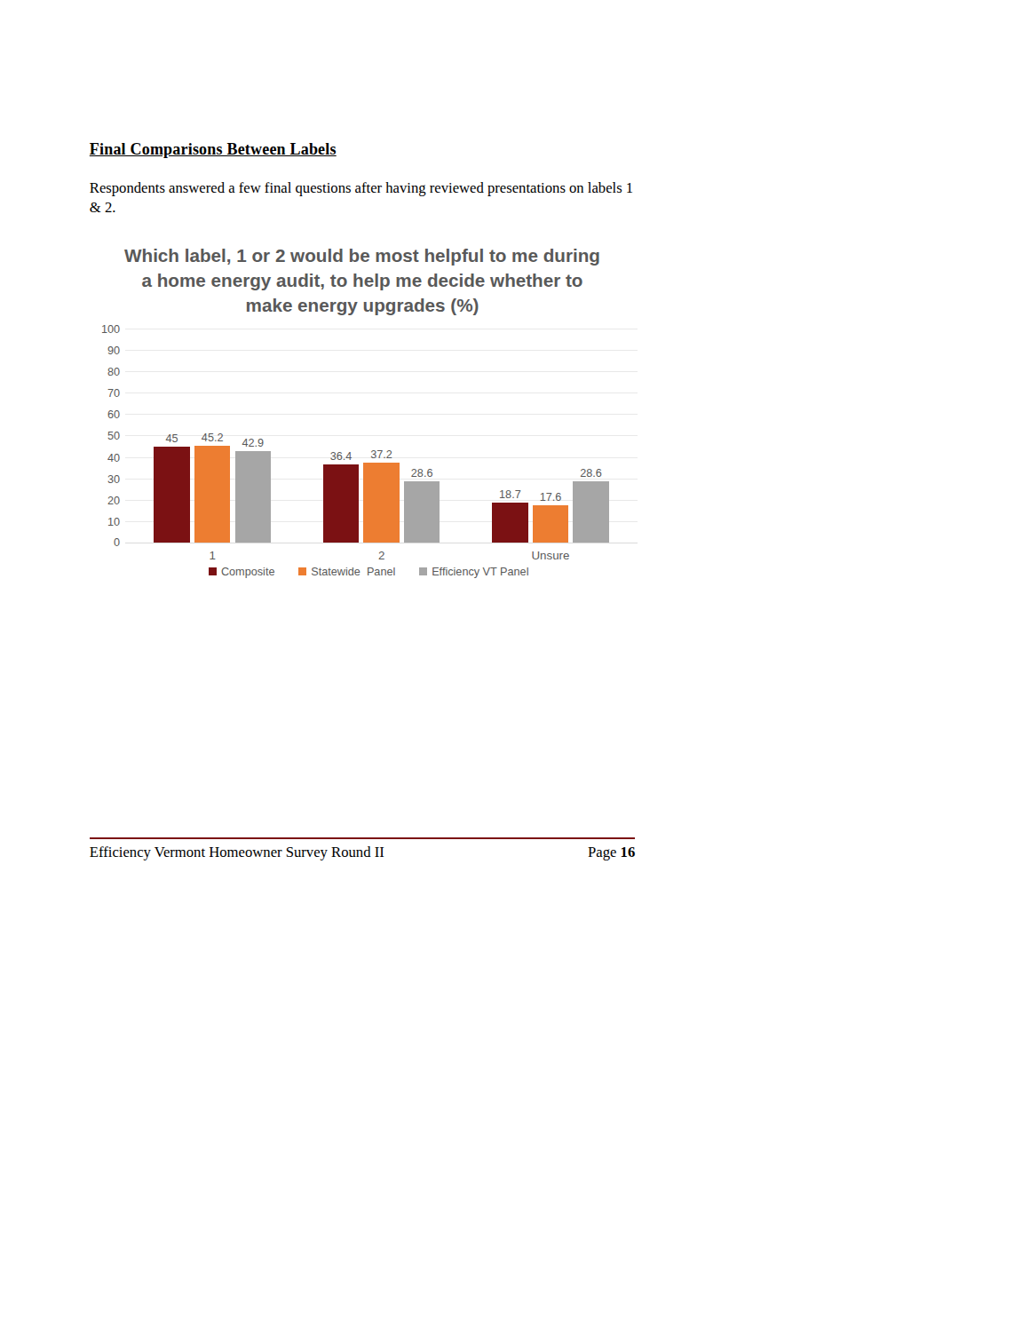Final Comparisons Between Labels
Respondents answered a few final questions after having reviewed presentations on labels 1 & 2.
Which label, 1 or 2 would be most helpful to me during a home energy audit, to help me decide whether to make energy upgrades (%)
100
90
80
70
60
50
40
30
20
10
0
45
45.2
42.9
1
36.4
37.2
28.6
2
18.7
17.6
28.6
Unsure
Composite
Statewide Panel
Efficiency VT Panel
Efficiency Vermont Homeowner Survey Round II
Page 16